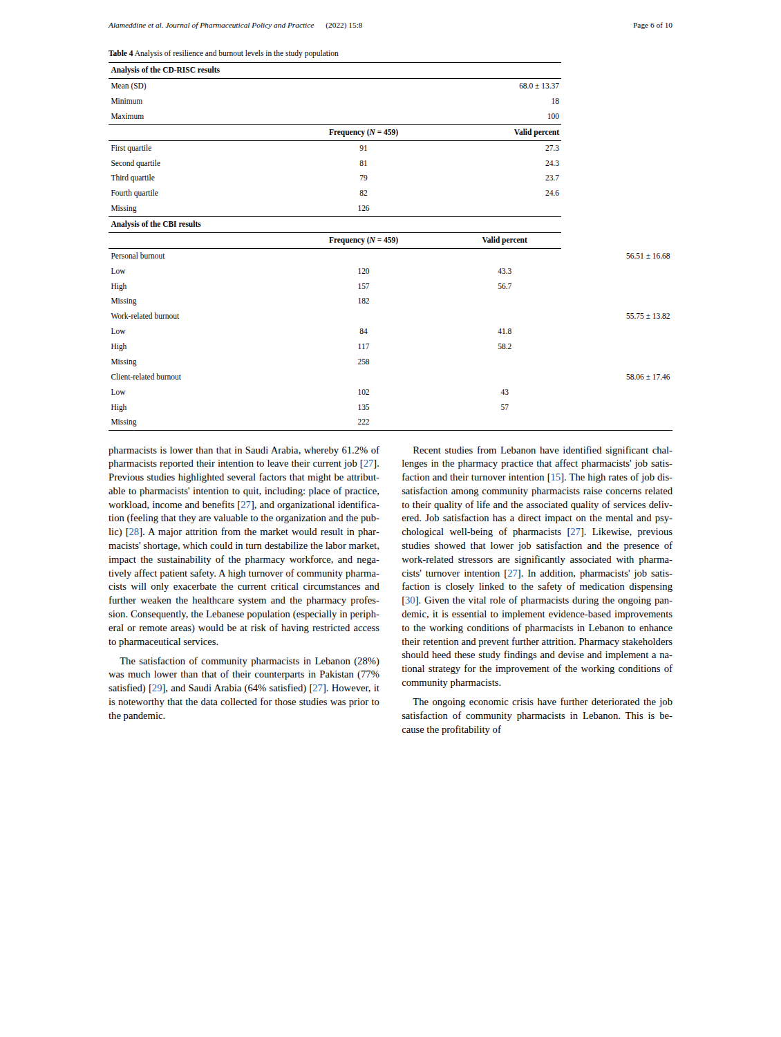Alameddine et al. Journal of Pharmaceutical Policy and Practice (2022) 15:8
Page 6 of 10
Table 4 Analysis of resilience and burnout levels in the study population
| Analysis of the CD-RISC results |
| Mean (SD) | | 68.0 ± 13.37 |
| Minimum | | 18 |
| Maximum | | 100 |
| | Frequency ( N = 459) | Valid percent |
| First quartile | 91 | 27.3 |
| Second quartile | 81 | 24.3 |
| Third quartile | 79 | 23.7 |
| Fourth quartile | 82 | 24.6 |
| Missing | 126 | |
| Analysis of the CBI results |
| | Frequency ( N = 459) | Valid percent |
| Personal burnout | | | 56.51 ± 16.68 |
| Low | 120 | 43.3 | |
| High | 157 | 56.7 | |
| Missing | 182 | | |
| Work-related burnout | | | 55.75 ± 13.82 |
| Low | 84 | 41.8 | |
| High | 117 | 58.2 | |
| Missing | 258 | | |
| Client-related burnout | | | 58.06 ± 17.46 |
| Low | 102 | 43 | |
| High | 135 | 57 | |
| Missing | 222 | | |
pharmacists is lower than that in Saudi Arabia, whereby 61.2% of pharmacists reported their intention to leave their current job [27]. Previous studies highlighted several factors that might be attributable to pharmacists' intention to quit, including: place of practice, workload, income and benefits [27], and organizational identification (feeling that they are valuable to the organization and the public) [28]. A major attrition from the market would result in pharmacists' shortage, which could in turn destabilize the labor market, impact the sustainability of the pharmacy workforce, and negatively affect patient safety. A high turnover of community pharmacists will only exacerbate the current critical circumstances and further weaken the healthcare system and the pharmacy profession. Consequently, the Lebanese population (especially in peripheral or remote areas) would be at risk of having restricted access to pharmaceutical services.
The satisfaction of community pharmacists in Lebanon (28%) was much lower than that of their counterparts in Pakistan (77% satisfied) [29], and Saudi Arabia (64% satisfied) [27]. However, it is noteworthy that the data collected for those studies was prior to the pandemic.
Recent studies from Lebanon have identified significant challenges in the pharmacy practice that affect pharmacists' job satisfaction and their turnover intention [15]. The high rates of job dissatisfaction among community pharmacists raise concerns related to their quality of life and the associated quality of services delivered. Job satisfaction has a direct impact on the mental and psychological well-being of pharmacists [27]. Likewise, previous studies showed that lower job satisfaction and the presence of work-related stressors are significantly associated with pharmacists' turnover intention [27]. In addition, pharmacists' job satisfaction is closely linked to the safety of medication dispensing [30]. Given the vital role of pharmacists during the ongoing pandemic, it is essential to implement evidence-based improvements to the working conditions of pharmacists in Lebanon to enhance their retention and prevent further attrition. Pharmacy stakeholders should heed these study findings and devise and implement a national strategy for the improvement of the working conditions of community pharmacists.
The ongoing economic crisis have further deteriorated the job satisfaction of community pharmacists in Lebanon. This is because the profitability of